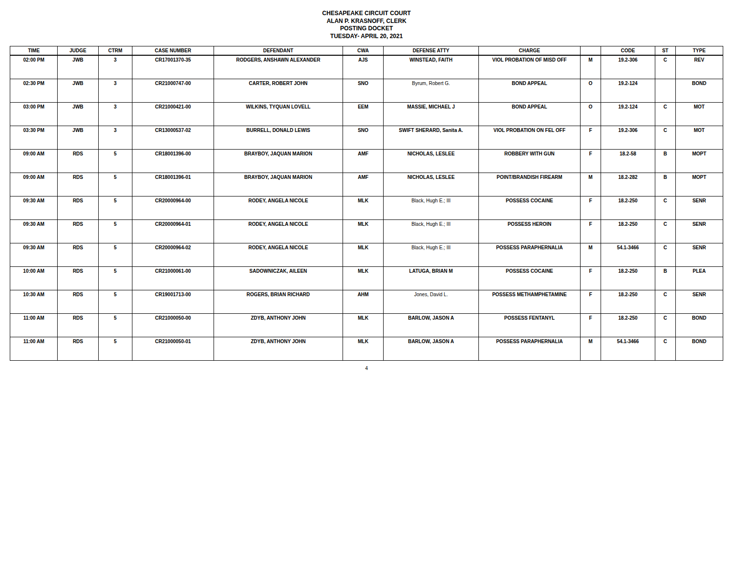CHESAPEAKE CIRCUIT COURT
ALAN P. KRASNOFF, CLERK
POSTING DOCKET
TUESDAY- APRIL 20, 2021
| TIME | JUDGE | CTRM | CASE NUMBER | DEFENDANT | CWA | DEFENSE ATTY | CHARGE | | CODE | ST | TYPE |
| --- | --- | --- | --- | --- | --- | --- | --- | --- | --- | --- | --- |
| 02:00 PM | JWB | 3 | CR17001370-35 | RODGERS, ANSHAWN ALEXANDER | AJS | WINSTEAD, FAITH | VIOL PROBATION OF MISD OFF | M | 19.2-306 | C | REV |
| 02:30 PM | JWB | 3 | CR21000747-00 | CARTER, ROBERT JOHN | SNO | Byrum, Robert G. | BOND APPEAL | O | 19.2-124 | | BOND |
| 03:00 PM | JWB | 3 | CR21000421-00 | WILKINS, TYQUAN LOVELL | EEM | MASSIE, MICHAEL J | BOND APPEAL | O | 19.2-124 | C | MOT |
| 03:30 PM | JWB | 3 | CR13000537-02 | BURRELL, DONALD LEWIS | SNO | SWIFT SHERARD, Sanita A. | VIOL PROBATION ON FEL OFF | F | 19.2-306 | C | MOT |
| 09:00 AM | RDS | 5 | CR18001396-00 | BRAYBOY, JAQUAN MARION | AMF | NICHOLAS, LESLEE | ROBBERY WITH GUN | F | 18.2-58 | B | MOPT |
| 09:00 AM | RDS | 5 | CR18001396-01 | BRAYBOY, JAQUAN MARION | AMF | NICHOLAS, LESLEE | POINT/BRANDISH FIREARM | M | 18.2-282 | B | MOPT |
| 09:30 AM | RDS | 5 | CR20000964-00 | RODEY, ANGELA NICOLE | MLK | Black, Hugh E.; III | POSSESS COCAINE | F | 18.2-250 | C | SENR |
| 09:30 AM | RDS | 5 | CR20000964-01 | RODEY, ANGELA NICOLE | MLK | Black, Hugh E.; III | POSSESS HEROIN | F | 18.2-250 | C | SENR |
| 09:30 AM | RDS | 5 | CR20000964-02 | RODEY, ANGELA NICOLE | MLK | Black, Hugh E.; III | POSSESS PARAPHERNALIA | M | 54.1-3466 | C | SENR |
| 10:00 AM | RDS | 5 | CR21000061-00 | SADOWNICZAK, AILEEN | MLK | LATUGA, BRIAN M | POSSESS COCAINE | F | 18.2-250 | B | PLEA |
| 10:30 AM | RDS | 5 | CR19001713-00 | ROGERS, BRIAN RICHARD | AHM | Jones, David L. | POSSESS METHAMPHETAMINE | F | 18.2-250 | C | SENR |
| 11:00 AM | RDS | 5 | CR21000050-00 | ZDYB, ANTHONY JOHN | MLK | BARLOW, JASON A | POSSESS FENTANYL | F | 18.2-250 | C | BOND |
| 11:00 AM | RDS | 5 | CR21000050-01 | ZDYB, ANTHONY JOHN | MLK | BARLOW, JASON A | POSSESS PARAPHERNALIA | M | 54.1-3466 | C | BOND |
4